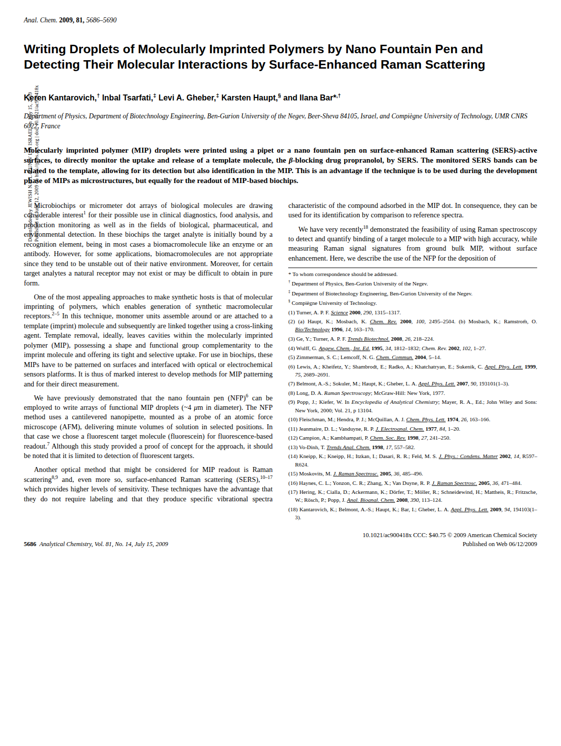Downloaded by JEWISH NATL & UNIV LIB ISRAEL on July 15, 2009
Published on June 12, 2009 on http://pubs.acs.org | doi: 10.1021/ac900418x
Anal. Chem. 2009, 81, 5686–5690
Writing Droplets of Molecularly Imprinted Polymers by Nano Fountain Pen and Detecting Their Molecular Interactions by Surface-Enhanced Raman Scattering
Keren Kantarovich,† Inbal Tsarfati,‡ Levi A. Gheber,‡ Karsten Haupt,§ and Ilana Bar*,†
Department of Physics, Department of Biotechnology Engineering, Ben-Gurion University of the Negev, Beer-Sheva 84105, Israel, and Compiègne University of Technology, UMR CNRS 6022, France
Molecularly imprinted polymer (MIP) droplets were printed using a pipet or a nano fountain pen on surface-enhanced Raman scattering (SERS)-active surfaces, to directly monitor the uptake and release of a template molecule, the β-blocking drug propranolol, by SERS. The monitored SERS bands can be related to the template, allowing for its detection but also identification in the MIP. This is an advantage if the technique is to be used during the development phase of MIPs as microstructures, but equally for the readout of MIP-based biochips.
Microbiochips or micrometer dot arrays of biological molecules are drawing considerable interest1 for their possible use in clinical diagnostics, food analysis, and production monitoring as well as in the fields of biological, pharmaceutical, and environmental detection. In these biochips the target analyte is initially bound by a recognition element, being in most cases a biomacromolecule like an enzyme or an antibody. However, for some applications, biomacromolecules are not appropriate since they tend to be unstable out of their native environment. Moreover, for certain target analytes a natural receptor may not exist or may be difficult to obtain in pure form.
One of the most appealing approaches to make synthetic hosts is that of molecular imprinting of polymers, which enables generation of synthetic macromolecular receptors.2–5 In this technique, monomer units assemble around or are attached to a template (imprint) molecule and subsequently are linked together using a cross-linking agent. Template removal, ideally, leaves cavities within the molecularly imprinted polymer (MIP), possessing a shape and functional group complementarity to the imprint molecule and offering its tight and selective uptake. For use in biochips, these MIPs have to be patterned on surfaces and interfaced with optical or electrochemical sensors platforms. It is thus of marked interest to develop methods for MIP patterning and for their direct measurement.
We have previously demonstrated that the nano fountain pen (NFP)6 can be employed to write arrays of functional MIP droplets (~4 μm in diameter). The NFP method uses a cantilevered nanopipette, mounted as a probe of an atomic force microscope (AFM), delivering minute volumes of solution in selected positions. In that case we chose a fluorescent target molecule (fluorescein) for fluorescence-based readout.7 Although this study provided a proof of concept for the approach, it should be noted that it is limited to detection of fluorescent targets.
Another optical method that might be considered for MIP readout is Raman scattering8,9 and, even more so, surface-enhanced Raman scattering (SERS),10–17 which provides higher levels of sensitivity. These techniques have the advantage that they do not require labeling and that they produce specific vibrational spectra characteristic of the compound adsorbed in the MIP dot. In consequence, they can be used for its identification by comparison to reference spectra.
We have very recently18 demonstrated the feasibility of using Raman spectroscopy to detect and quantify binding of a target molecule to a MIP with high accuracy, while measuring Raman signal signatures from ground bulk MIP, without surface enhancement. Here, we describe the use of the NFP for the deposition of
* To whom correspondence should be addressed.
† Department of Physics, Ben-Gurion University of the Negev.
‡ Department of Biotechnology Engineering, Ben-Gurion University of the Negev.
§ Compiègne University of Technology.
(1) Turner, A. P. F. Science 2000, 290, 1315–1317.
(2) (a) Haupt, K.; Mosbach, K. Chem. Rev. 2000, 100, 2495–2504. (b) Mosbach, K.; Ramstrom̈, O. Bio/Technology 1996, 14, 163–170.
(3) Ge, Y.; Turner, A. P. F. Trends Biotechnol. 2008, 26, 218–224.
(4) Wulff, G. Angew. Chem., Int. Ed. 1995, 34, 1812–1832; Chem. Rev. 2002, 102, 1–27.
(5) Zimmerman, S. C.; Lemcoff, N. G. Chem. Commun. 2004, 5–14.
(6) Lewis, A.; Kheifetz, Y.; Shambrodt, E.; Radko, A.; Khatchatryan, E.; Sukenik, C. Appl. Phys. Lett. 1999, 75, 2689–2691.
(7) Belmont, A.-S.; Sokuler, M.; Haupt, K.; Gheber, L. A. Appl. Phys. Lett. 2007, 90, 193101(1–3).
(8) Long, D. A. Raman Spectroscopy; McGraw-Hill: New York, 1977.
(9) Popp, J.; Kiefer, W. In Encyclopedia of Analytical Chemistry; Mayer, R. A., Ed.; John Wiley and Sons: New York, 2000; Vol. 21, p 13104.
(10) Fleischman, M.; Hendra, P. J.; McQuillan, A. J. Chem. Phys. Lett. 1974, 26, 163–166.
(11) Jeanmaire, D. L.; Vanduyne, R. P. J. Electroanal. Chem. 1977, 84, 1–20.
(12) Campion, A.; Kambhampati, P. Chem. Soc. Rev. 1998, 27, 241–250.
(13) Vo-Dinh, T. Trends Anal. Chem. 1998, 17, 557–582.
(14) Kneipp, K.; Kneipp, H.; Itzkan, I.; Dasari, R. R.; Feld, M. S. J. Phys.: Condens. Matter 2002, 14, R597–R624.
(15) Moskovits, M. J. Raman Spectrosc. 2005, 36, 485–496.
(16) Haynes, C. L.; Yonzon, C. R.; Zhang, X.; Van Duyne, R. P. J. Raman Spectrosc. 2005, 36, 471–484.
(17) Hering, K.; Cialla, D.; Ackermann, K.; Dörfer, T.; Möller, R.; Schneidewind, H.; Mattheis, R.; Fritzsche, W.; Rösch, P.; Popp, J. Anal. Bioanal. Chem. 2008, 390, 113–124.
(18) Kantarovich, K.; Belmont, A.-S.; Haupt, K.; Bar, I.; Gheber, L. A. Appl. Phys. Lett. 2009, 94, 194103(1–3).
5686 Analytical Chemistry, Vol. 81, No. 14, July 15, 2009
10.1021/ac900418x CCC: $40.75 © 2009 American Chemical Society
Published on Web 06/12/2009